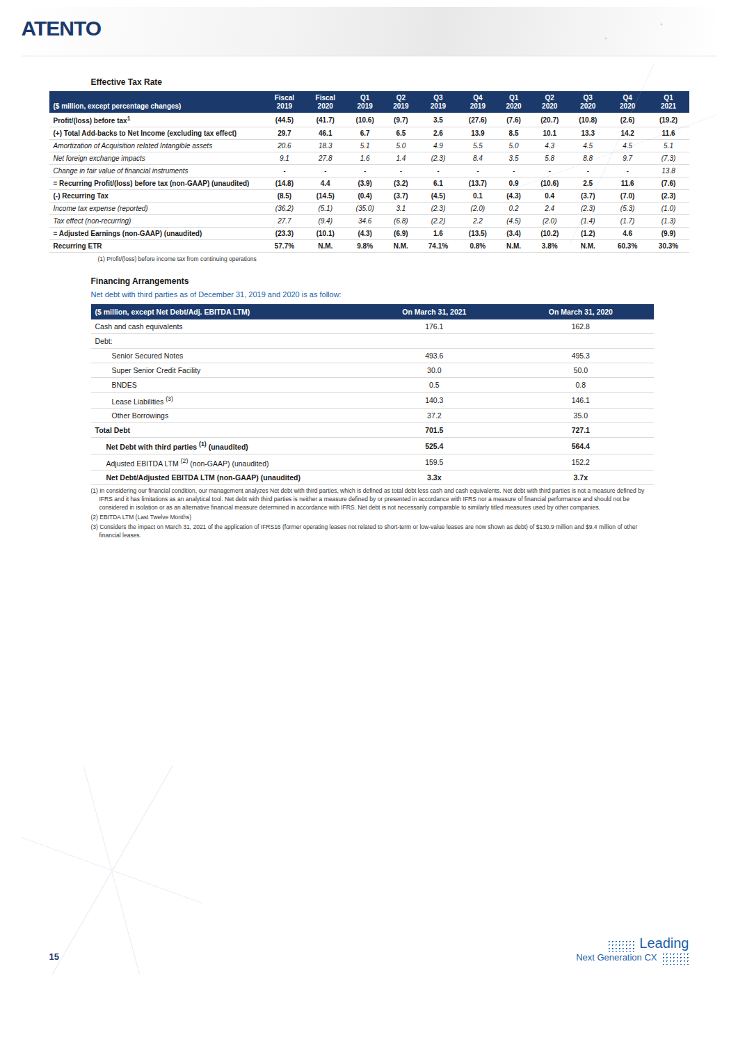ATENTO
Effective Tax Rate
| ($ million, except percentage changes) | Fiscal 2019 | Fiscal 2020 | Q1 2019 | Q2 2019 | Q3 2019 | Q4 2019 | Q1 2020 | Q2 2020 | Q3 2020 | Q4 2020 | Q1 2021 |
| --- | --- | --- | --- | --- | --- | --- | --- | --- | --- | --- | --- |
| Profit/(loss) before tax 1 | (44.5) | (41.7) | (10.6) | (9.7) | 3.5 | (27.6) | (7.6) | (20.7) | (10.8) | (2.6) | (19.2) |
| (+) Total Add-backs to Net Income (excluding tax effect) | 29.7 | 46.1 | 6.7 | 6.5 | 2.6 | 13.9 | 8.5 | 10.1 | 13.3 | 14.2 | 11.6 |
| Amortization of Acquisition related Intangible assets | 20.6 | 18.3 | 5.1 | 5.0 | 4.9 | 5.5 | 5.0 | 4.3 | 4.5 | 4.5 | 5.1 |
| Net foreign exchange impacts | 9.1 | 27.8 | 1.6 | 1.4 | (2.3) | 8.4 | 3.5 | 5.8 | 8.8 | 9.7 | (7.3) |
| Change in fair value of financial instruments | - | - | - | - | - | - | - | - | - | - | 13.8 |
| = Recurring Profit/(loss) before tax (non-GAAP) (unaudited) | (14.8) | 4.4 | (3.9) | (3.2) | 6.1 | (13.7) | 0.9 | (10.6) | 2.5 | 11.6 | (7.6) |
| (-) Recurring Tax | (8.5) | (14.5) | (0.4) | (3.7) | (4.5) | 0.1 | (4.3) | 0.4 | (3.7) | (7.0) | (2.3) |
| Income tax expense (reported) | (36.2) | (5.1) | (35.0) | 3.1 | (2.3) | (2.0) | 0.2 | 2.4 | (2.3) | (5.3) | (1.0) |
| Tax effect (non-recurring) | 27.7 | (9.4) | 34.6 | (6.8) | (2.2) | 2.2 | (4.5) | (2.0) | (1.4) | (1.7) | (1.3) |
| = Adjusted Earnings (non-GAAP) (unaudited) | (23.3) | (10.1) | (4.3) | (6.9) | 1.6 | (13.5) | (3.4) | (10.2) | (1.2) | 4.6 | (9.9) |
| Recurring ETR | 57.7% | N.M. | 9.8% | N.M. | 74.1% | 0.8% | N.M. | 3.8% | N.M. | 60.3% | 30.3% |
(1) Profit/(loss) before income tax from continuing operations
Financing Arrangements
Net debt with third parties as of December 31, 2019 and 2020 is as follow:
| ($ million, except Net Debt/Adj. EBITDA LTM) | On March 31, 2021 | On March 31, 2020 |
| --- | --- | --- |
| Cash and cash equivalents | 176.1 | 162.8 |
| Debt: | | |
| Senior Secured Notes | 493.6 | 495.3 |
| Super Senior Credit Facility | 30.0 | 50.0 |
| BNDES | 0.5 | 0.8 |
| Lease Liabilities (3) | 140.3 | 146.1 |
| Other Borrowings | 37.2 | 35.0 |
| Total Debt | 701.5 | 727.1 |
| Net Debt with third parties (1) (unaudited) | 525.4 | 564.4 |
| Adjusted EBITDA LTM (2) (non-GAAP) (unaudited) | 159.5 | 152.2 |
| Net Debt/Adjusted EBITDA LTM (non-GAAP) (unaudited) | 3.3x | 3.7x |
(1) In considering our financial condition, our management analyzes Net debt with third parties, which is defined as total debt less cash and cash equivalents. Net debt with third parties is not a measure defined by IFRS and it has limitations as an analytical tool. Net debt with third parties is neither a measure defined by or presented in accordance with IFRS nor a measure of financial performance and should not be considered in isolation or as an alternative financial measure determined in accordance with IFRS. Net debt is not necessarily comparable to similarly titled measures used by other companies.
(2) EBITDA LTM (Last Twelve Months)
(3) Considers the impact on March 31, 2021 of the application of IFRS16 (former operating leases not related to short-term or low-value leases are now shown as debt) of $130.9 million and $9.4 million of other financial leases.
15
Leading
Next Generation CX